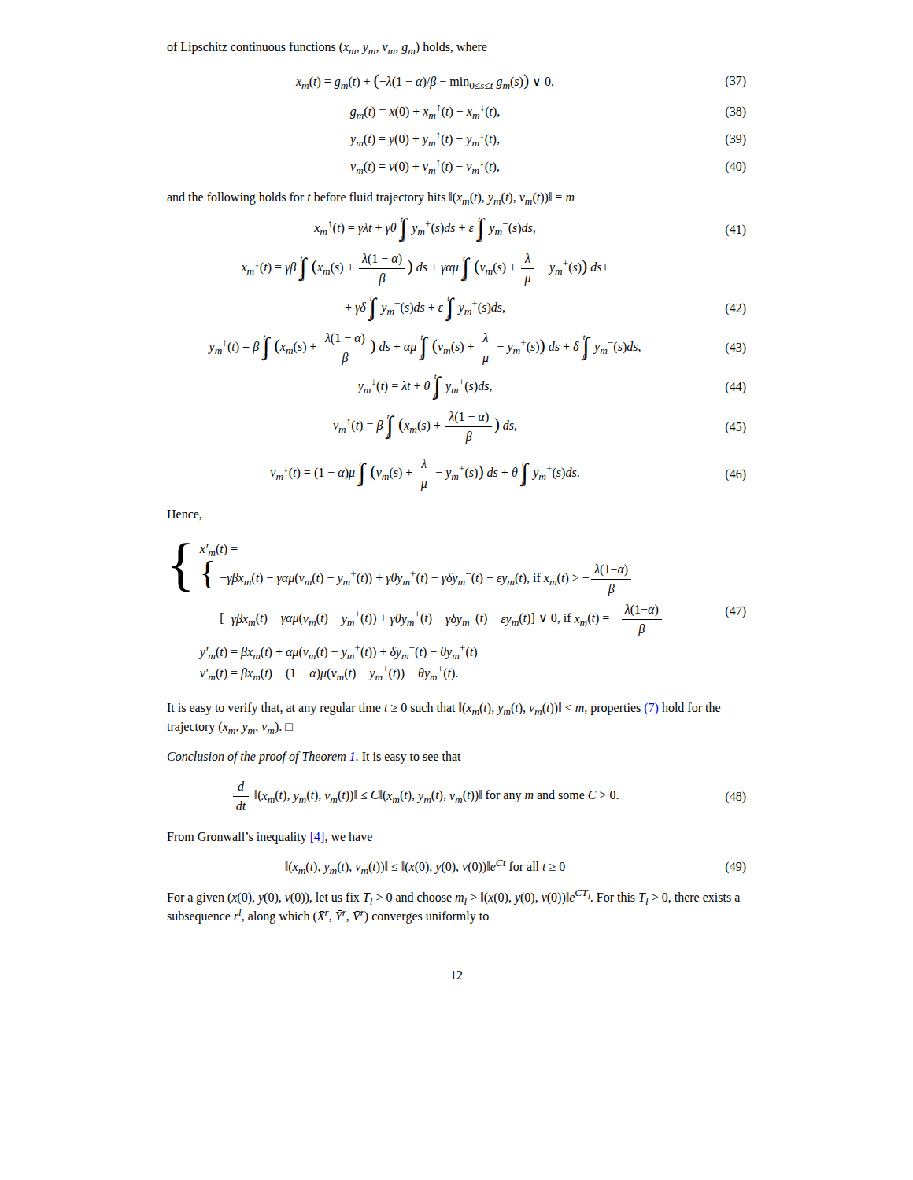of Lipschitz continuous functions (xm, ym, vm, gm) holds, where
xm(t) = gm(t) + (−λ(1 − α)/β − min0≤s≤t gm(s)) ∨ 0,
(37)
gm(t) = x(0) + xm↑(t) − xm↓(t),
(38)
ym(t) = y(0) + ym↑(t) − ym↓(t),
(39)
vm(t) = v(0) + vm↑(t) − vm↓(t),
(40)
and the following holds for t before fluid trajectory hits ‖(xm(t), ym(t), vm(t))‖ = m
xm↑(t) = γλt + γθ t∫0 ym+(s)ds + ε t∫0 ym−(s)ds,
(41)
xm↓(t) = γβ t∫0 (xm(s) + λ(1 − α) β) ds + γαμ t∫0 (vm(s) + λμ − ym+(s)) ds+
+ γδ t∫0 ym−(s)ds + ε t∫0 ym+(s)ds,
(42)
ym↑(t) = β t∫0 (xm(s) + λ(1 − α) β) ds + αμ t∫0 (vm(s) + λμ − ym+(s)) ds + δ t∫0 ym−(s)ds,
(43)
ym↓(t) = λt + θ t∫0 ym+(s)ds,
(44)
vm↑(t) = β t∫0 (xm(s) + λ(1 − α) β) ds,
(45)
vm↓(t) = (1 − α)μ t∫0 (vm(s) + λμ − ym+(s)) ds + θ t∫0 ym+(s)ds.
(46)
Hence,
{
x′m(t) = {
−γβxm(t) − γαμ(vm(t) − ym+(t)) + γθym+(t) − γδym−(t) − εym(t), if xm(t) > −λ(1−α) β
[−γβxm(t) − γαμ(vm(t) − ym+(t)) + γθym+(t) − γδym−(t) − εym(t)] ∨ 0, if xm(t) = −λ(1−α) β
y′m(t) = βxm(t) + αμ(vm(t) − ym+(t)) + δym−(t) − θym+(t)
v′m(t) = βxm(t) − (1 − α)μ(vm(t) − ym+(t)) − θym+(t).
(47)
It is easy to verify that, at any regular time t ≥ 0 such that ‖(xm(t), ym(t), vm(t))‖ < m, properties (7) hold for the trajectory (xm, ym, vm). □
Conclusion of the proof of Theorem 1. It is easy to see that
ddt ‖(xm(t), ym(t), vm(t))‖ ≤ C‖(xm(t), ym(t), vm(t))‖ for any m and some C > 0.
(48)
From Gronwall’s inequality [4], we have
‖(xm(t), ym(t), vm(t))‖ ≤ ‖(x(0), y(0), v(0))‖eCt for all t ≥ 0
(49)
For a given (x(0), y(0), v(0)), let us fix Tl > 0 and choose ml > ‖(x(0), y(0), v(0))‖eCTl. For this Tl > 0, there exists a subsequence rl, along which (X̄r, Ȳr, V̄r) converges uniformly to
12